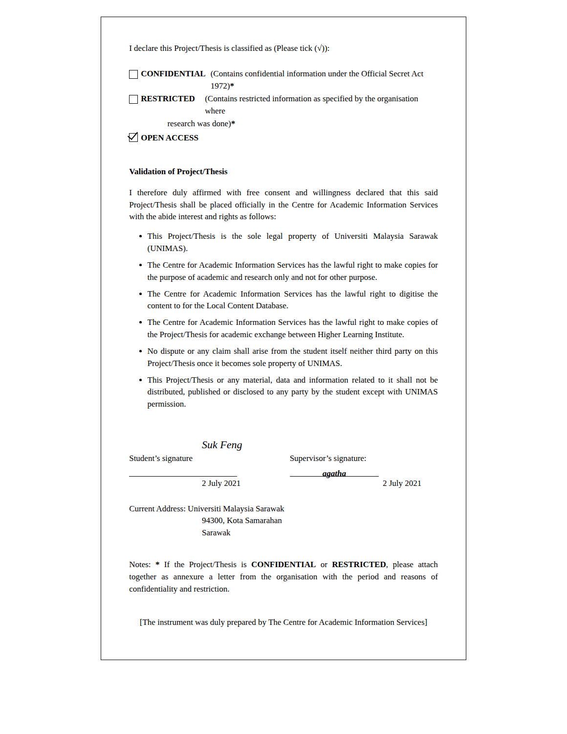I declare this Project/Thesis is classified as (Please tick (√)):
CONFIDENTIAL (Contains confidential information under the Official Secret Act 1972)*
RESTRICTED (Contains restricted information as specified by the organisation where
research was done)*
OPEN ACCESS
Validation of Project/Thesis
I therefore duly affirmed with free consent and willingness declared that this said Project/Thesis shall be placed officially in the Centre for Academic Information Services with the abide interest and rights as follows:
This Project/Thesis is the sole legal property of Universiti Malaysia Sarawak (UNIMAS).
The Centre for Academic Information Services has the lawful right to make copies for the purpose of academic and research only and not for other purpose.
The Centre for Academic Information Services has the lawful right to digitise the content to for the Local Content Database.
The Centre for Academic Information Services has the lawful right to make copies of the Project/Thesis for academic exchange between Higher Learning Institute.
No dispute or any claim shall arise from the student itself neither third party on this Project/Thesis once it becomes sole property of UNIMAS.
This Project/Thesis or any material, data and information related to it shall not be distributed, published or disclosed to any party by the student except with UNIMAS permission.
Suk Feng
Student’s signature
Supervisor’s signature: agatha
2 July 2021
2 July 2021
Current Address: Universiti Malaysia Sarawak
94300, Kota Samarahan
Sarawak
Notes: * If the Project/Thesis is CONFIDENTIAL or RESTRICTED, please attach together as annexure a letter from the organisation with the period and reasons of confidentiality and restriction.
[The instrument was duly prepared by The Centre for Academic Information Services]